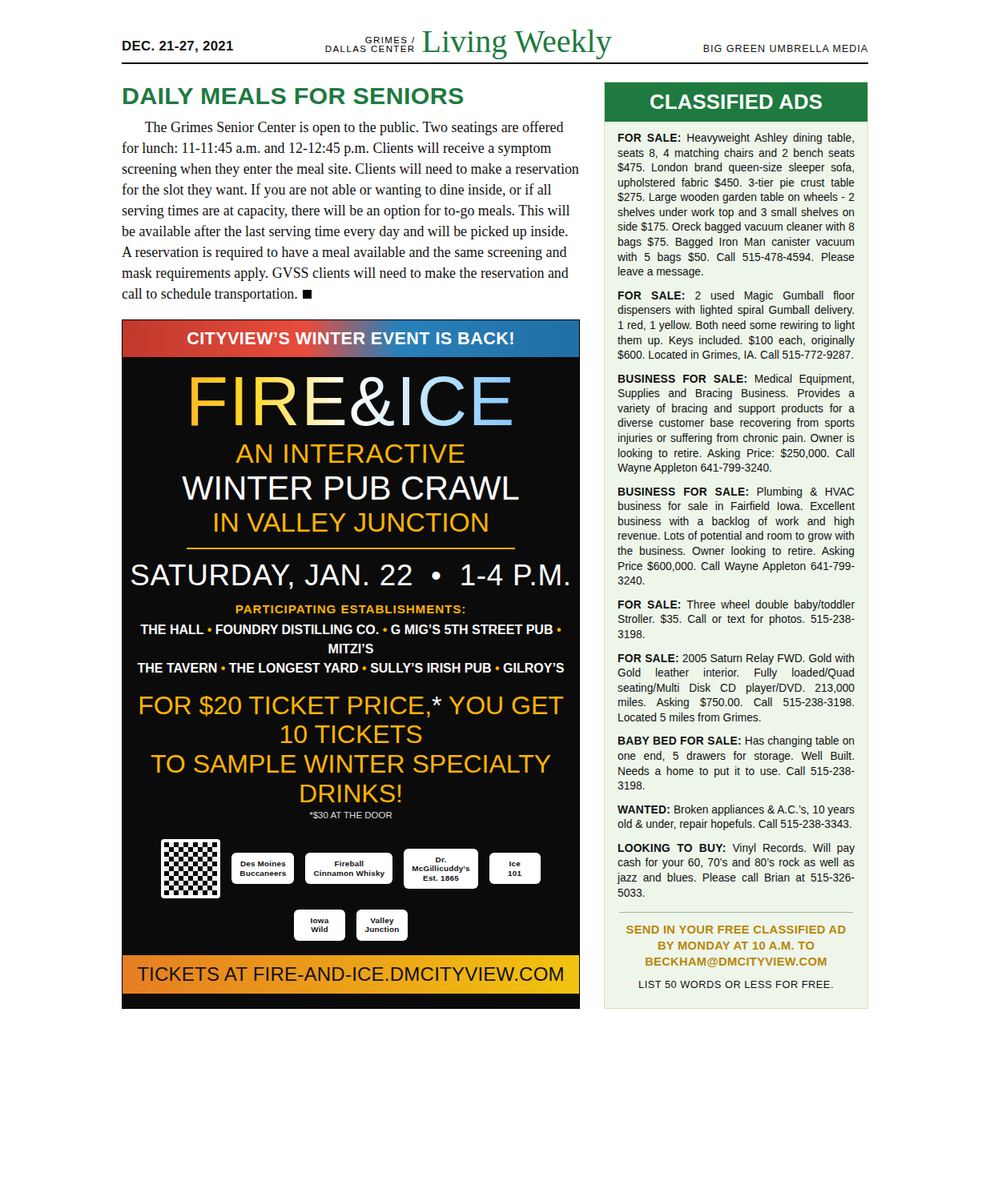DEC. 21-27, 2021
GRIMES / DALLAS CENTER
Living Weekly
BIG GREEN UMBRELLA MEDIA
DAILY MEALS FOR SENIORS
The Grimes Senior Center is open to the public. Two seatings are offered for lunch: 11-11:45 a.m. and 12-12:45 p.m. Clients will receive a symptom screening when they enter the meal site. Clients will need to make a reservation for the slot they want. If you are not able or wanting to dine inside, or if all serving times are at capacity, there will be an option for to-go meals. This will be available after the last serving time every day and will be picked up inside. A reservation is required to have a meal available and the same screening and mask requirements apply. GVSS clients will need to make the reservation and call to schedule transportation.
Cityview’s Winter Event is Back!
FIRE&ICE
An Interactive
Winter Pub Crawl
In Valley Junction
Saturday, Jan. 22 • 1-4 p.m.
Participating Establishments:
The Hall • Foundry Distilling Co. • G Mig’s 5th Street Pub • Mitzi’s
The Tavern • The Longest Yard • Sully’s Irish Pub • Gilroy’s
For $20 Ticket Price,* You Get 10 Tickets
To Sample Winter Specialty Drinks!
*$30 AT THE DOOR
Des Moines
Buccaneers
Fireball
Cinnamon Whisky
Dr.
McGillicuddy’s
Est. 1865
Ice
101
Iowa
Wild
Valley
Junction
Tickets at fire-and-ice.dmcityview.com
CLASSIFIED ADS
FOR SALE: Heavyweight Ashley dining table, seats 8, 4 matching chairs and 2 bench seats $475. London brand queen-size sleeper sofa, upholstered fabric $450. 3-tier pie crust table $275. Large wooden garden table on wheels - 2 shelves under work top and 3 small shelves on side $175. Oreck bagged vacuum cleaner with 8 bags $75. Bagged Iron Man canister vacuum with 5 bags $50. Call 515-478-4594. Please leave a message.
FOR SALE: 2 used Magic Gumball floor dispensers with lighted spiral Gumball delivery. 1 red, 1 yellow. Both need some rewiring to light them up. Keys included. $100 each, originally $600. Located in Grimes, IA. Call 515-772-9287.
BUSINESS FOR SALE: Medical Equipment, Supplies and Bracing Business. Provides a variety of bracing and support products for a diverse customer base recovering from sports injuries or suffering from chronic pain. Owner is looking to retire. Asking Price: $250,000. Call Wayne Appleton 641-799-3240.
BUSINESS FOR SALE: Plumbing & HVAC business for sale in Fairfield Iowa. Excellent business with a backlog of work and high revenue. Lots of potential and room to grow with the business. Owner looking to retire. Asking Price $600,000. Call Wayne Appleton 641-799-3240.
FOR SALE: Three wheel double baby/toddler Stroller. $35. Call or text for photos. 515-238-3198.
FOR SALE: 2005 Saturn Relay FWD. Gold with Gold leather interior. Fully loaded/Quad seating/Multi Disk CD player/DVD. 213,000 miles. Asking $750.00. Call 515-238-3198. Located 5 miles from Grimes.
BABY BED FOR SALE: Has changing table on one end, 5 drawers for storage. Well Built. Needs a home to put it to use. Call 515-238-3198.
WANTED: Broken appliances & A.C.’s, 10 years old & under, repair hopefuls. Call 515-238-3343.
LOOKING TO BUY: Vinyl Records. Will pay cash for your 60, 70’s and 80’s rock as well as jazz and blues. Please call Brian at 515-326-5033.
Send in your free classified ad
by Monday at 10 a.m. to
beckham@dmcityview.com
List 50 words or less for free.